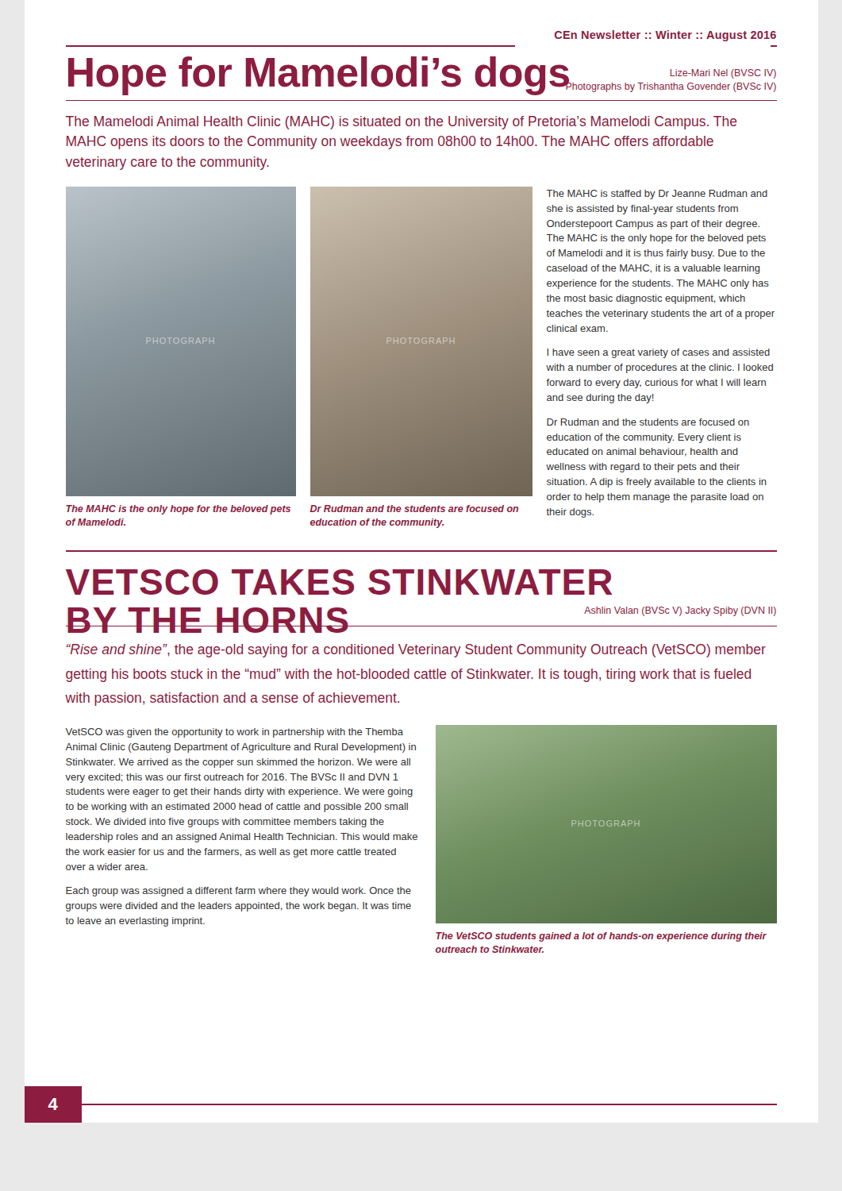CEn Newsletter :: Winter :: August 2016
Hope for Mamelodi’s dogs
Lize-Mari Nel (BVSC IV) Photographs by Trishantha Govender (BVSc IV)
The Mamelodi Animal Health Clinic (MAHC) is situated on the University of Pretoria’s Mamelodi Campus. The MAHC opens its doors to the Community on weekdays from 08h00 to 14h00. The MAHC offers affordable veterinary care to the community.
photograph
The MAHC is the only hope for the beloved pets of Mamelodi.
photograph
Dr Rudman and the students are focused on education of the community.
The MAHC is staffed by Dr Jeanne Rudman and she is assisted by final-year students from Onderstepoort Campus as part of their degree. The MAHC is the only hope for the beloved pets of Mamelodi and it is thus fairly busy. Due to the caseload of the MAHC, it is a valuable learning experience for the students. The MAHC only has the most basic diagnostic equipment, which teaches the veterinary students the art of a proper clinical exam.
I have seen a great variety of cases and assisted with a number of procedures at the clinic. I looked forward to every day, curious for what I will learn and see during the day!
Dr Rudman and the students are focused on education of the community. Every client is educated on animal behaviour, health and wellness with regard to their pets and their situation. A dip is freely available to the clients in order to help them manage the parasite load on their dogs.
VetSCO takes Stinkwater by the horns
Ashlin Valan (BVSc V) Jacky Spiby (DVN II)
“Rise and shine”, the age-old saying for a conditioned Veterinary Student Community Outreach (VetSCO) member getting his boots stuck in the “mud” with the hot-blooded cattle of Stinkwater. It is tough, tiring work that is fueled with passion, satisfaction and a sense of achievement.
VetSCO was given the opportunity to work in partnership with the Themba Animal Clinic (Gauteng Department of Agriculture and Rural Development) in Stinkwater. We arrived as the copper sun skimmed the horizon. We were all very excited; this was our first outreach for 2016. The BVSc II and DVN 1 students were eager to get their hands dirty with experience. We were going to be working with an estimated 2000 head of cattle and possible 200 small stock. We divided into five groups with committee members taking the leadership roles and an assigned Animal Health Technician. This would make the work easier for us and the farmers, as well as get more cattle treated over a wider area.
Each group was assigned a different farm where they would work. Once the groups were divided and the leaders appointed, the work began. It was time to leave an everlasting imprint.
photograph
The VetSCO students gained a lot of hands-on experience during their outreach to Stinkwater.
4